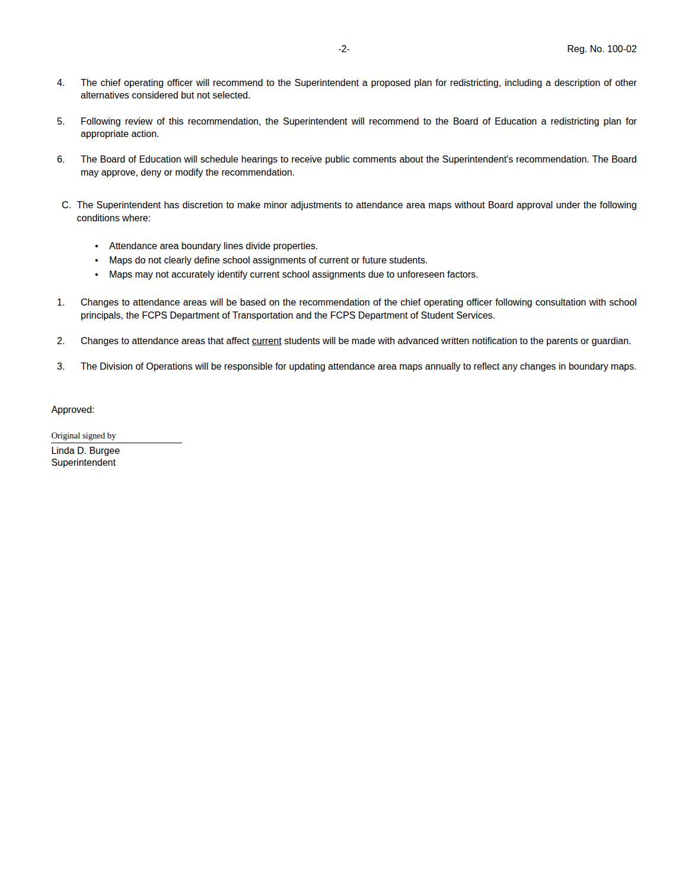-2- Reg. No. 100-02
4. The chief operating officer will recommend to the Superintendent a proposed plan for redistricting, including a description of other alternatives considered but not selected.
5. Following review of this recommendation, the Superintendent will recommend to the Board of Education a redistricting plan for appropriate action.
6. The Board of Education will schedule hearings to receive public comments about the Superintendent's recommendation. The Board may approve, deny or modify the recommendation.
C. The Superintendent has discretion to make minor adjustments to attendance area maps without Board approval under the following conditions where:
•Attendance area boundary lines divide properties.
•Maps do not clearly define school assignments of current or future students.
•Maps may not accurately identify current school assignments due to unforeseen factors.
1. Changes to attendance areas will be based on the recommendation of the chief operating officer following consultation with school principals, the FCPS Department of Transportation and the FCPS Department of Student Services.
2. Changes to attendance areas that affect current students will be made with advanced written notification to the parents or guardian.
3. The Division of Operations will be responsible for updating attendance area maps annually to reflect any changes in boundary maps.
Approved:
Original signed by
Linda D. Burgee
Superintendent